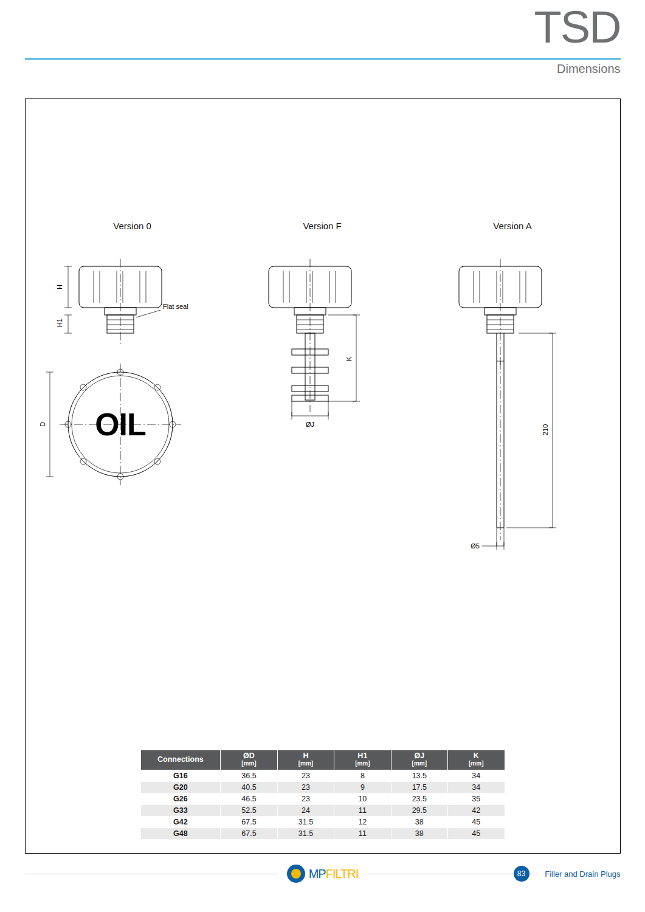TSD
Dimensions
Version 0 Version F Version A
H H1 Flat seal OIL D
K ØJ
210 Ø5
| Connections | ØD [mm] | H [mm] | H1 [mm] | ØJ [mm] | K [mm] |
| --- | --- | --- | --- | --- | --- |
| G16 | 36.5 | 23 | 8 | 13.5 | 34 |
| G20 | 40.5 | 23 | 9 | 17.5 | 34 |
| G26 | 46.5 | 23 | 10 | 23.5 | 35 |
| G33 | 52.5 | 24 | 11 | 29.5 | 42 |
| G42 | 67.5 | 31.5 | 12 | 38 | 45 |
| G48 | 67.5 | 31.5 | 11 | 38 | 45 |
MPFILTRI
83
Filler and Drain Plugs